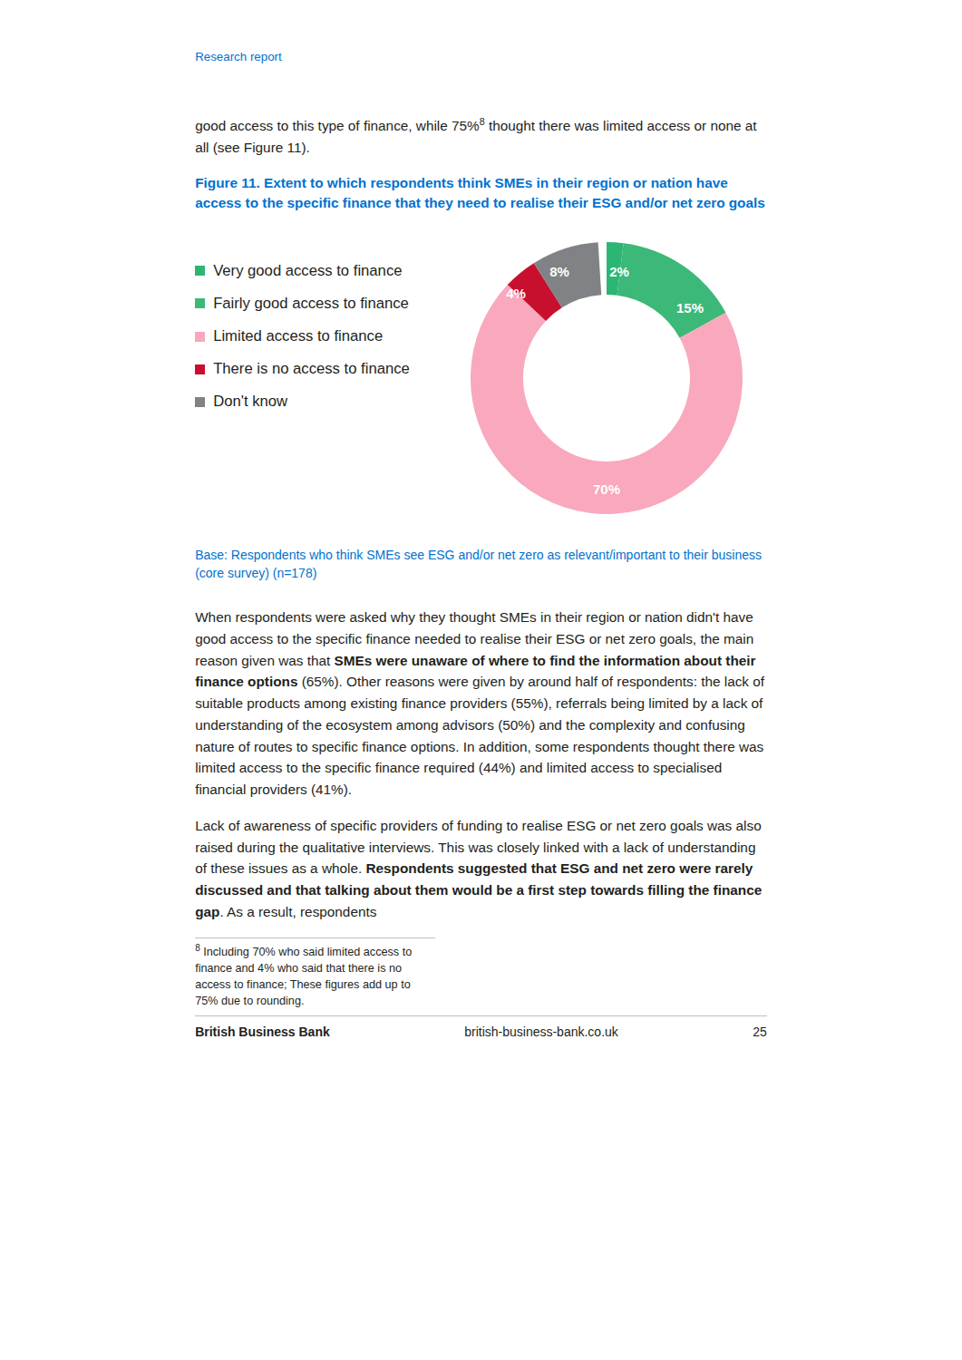Research report
good access to this type of finance, while 75%8 thought there was limited access or none at all (see Figure 11).
Figure 11. Extent to which respondents think SMEs in their region or nation have access to the specific finance that they need to realise their ESG and/or net zero goals
Very good access to finance
Fairly good access to finance
Limited access to finance
There is no access to finance
Don't know
2% 15% 70% 4% 8%
Base: Respondents who think SMEs see ESG and/or net zero as relevant/important to their business (core survey) (n=178)
When respondents were asked why they thought SMEs in their region or nation didn't have good access to the specific finance needed to realise their ESG or net zero goals, the main reason given was that SMEs were unaware of where to find the information about their finance options (65%). Other reasons were given by around half of respondents: the lack of suitable products among existing finance providers (55%), referrals being limited by a lack of understanding of the ecosystem among advisors (50%) and the complexity and confusing nature of routes to specific finance options. In addition, some respondents thought there was limited access to the specific finance required (44%) and limited access to specialised financial providers (41%).
Lack of awareness of specific providers of funding to realise ESG or net zero goals was also raised during the qualitative interviews. This was closely linked with a lack of understanding of these issues as a whole. Respondents suggested that ESG and net zero were rarely discussed and that talking about them would be a first step towards filling the finance gap. As a result, respondents
8 Including 70% who said limited access to finance and 4% who said that there is no access to finance; These figures add up to 75% due to rounding.
British Business Bank british-business-bank.co.uk 25